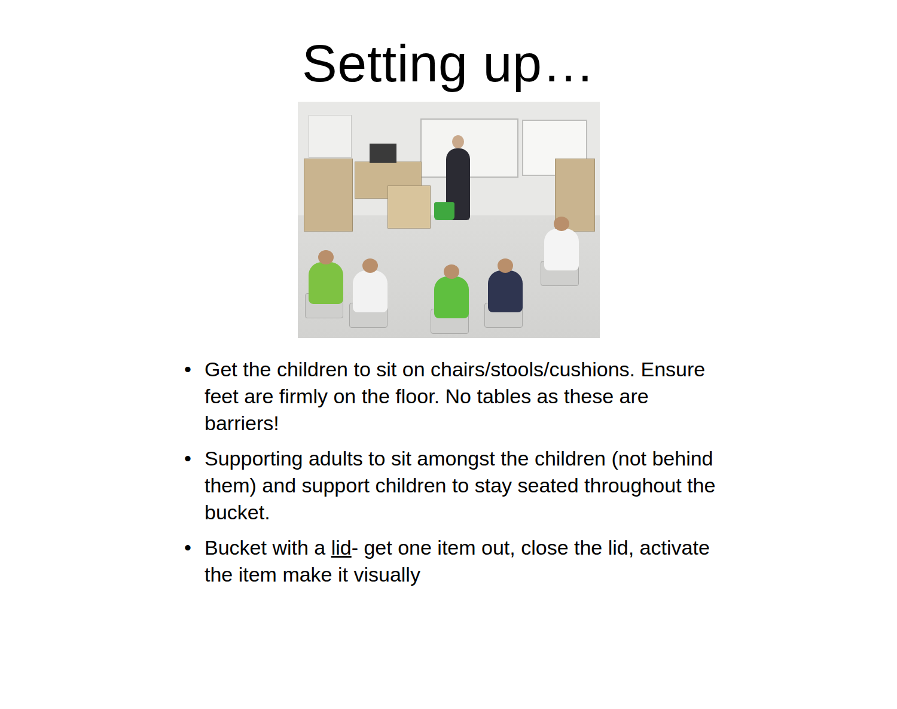Setting up…
Get the children to sit on chairs/stools/cushions. Ensure feet are firmly on the floor. No tables as these are barriers!
Supporting adults to sit amongst the children (not behind them) and support children to stay seated throughout the bucket.
Bucket with a lid- get one item out, close the lid, activate the item make it visually